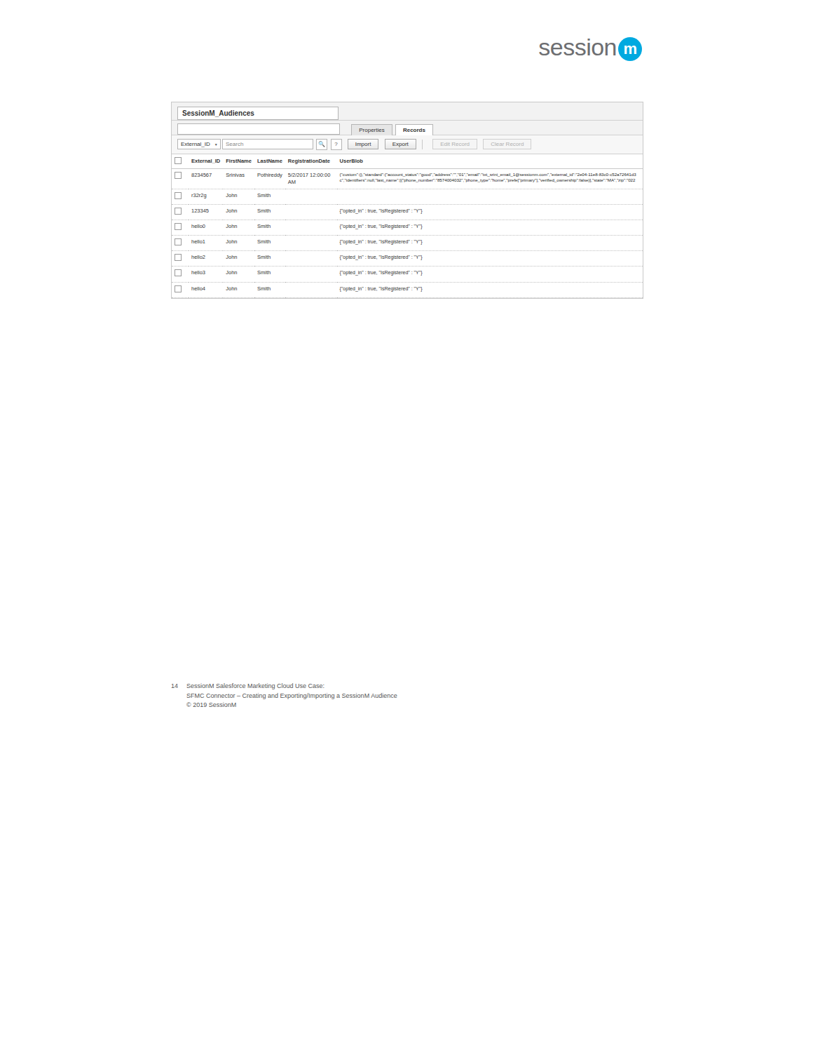sessionm
SessionM_Audiences
Properties Records
External_ID Search 🔍 ? Import Export Edit Record Clear Record
| | External_ID | FirstName | LastName | RegistrationDate | UserBlob |
| --- | --- | --- | --- | --- | --- |
| | 8234567 | Srinivas | Pothireddy | 5/2/2017 12:00:00 AM | {"custom":{},"standard":{"account_status":"good","address":"","01","email":"txt_srini_email_1@sessionm.com","external_id":"2e04-11e8-83c0-c52a72641d3c","identifiers":null,"last_name":[{"phone_number":"8574004032","phone_type":"home","prefe["primary"],"verified_ownership":false}],"state":"MA","zip":"022 |
| | r32r2g | John | Smith | | |
| | 123345 | John | Smith | | {"opted_in" : true, "IsRegistered" : "Y"} |
| | hello0 | John | Smith | | {"opted_in" : true, "IsRegistered" : "Y"} |
| | hello1 | John | Smith | | {"opted_in" : true, "IsRegistered" : "Y"} |
| | hello2 | John | Smith | | {"opted_in" : true, "IsRegistered" : "Y"} |
| | hello3 | John | Smith | | {"opted_in" : true, "IsRegistered" : "Y"} |
| | hello4 | John | Smith | | {"opted_in" : true, "IsRegistered" : "Y"} |
14 SessionM Salesforce Marketing Cloud Use Case:
SFMC Connector – Creating and Exporting/Importing a SessionM Audience
© 2019 SessionM